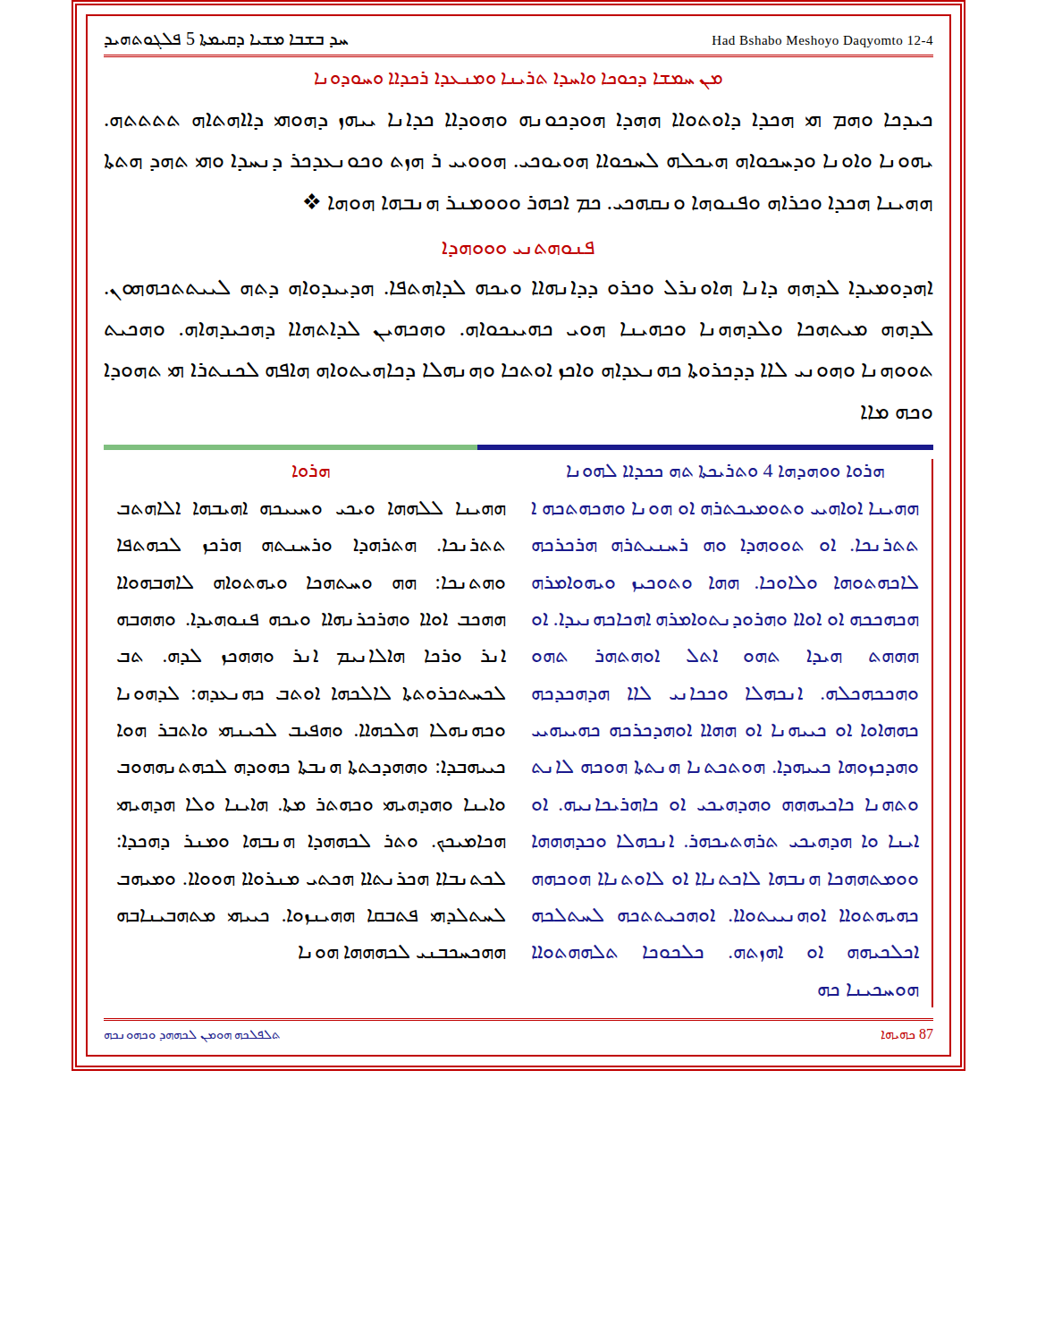Had Bshabo Meshoyo Daqyomto 12-4
ܚܕ ܒܫܒܐ ܡܫܝܐ ܕܩܝܡܬܐ 5 ܦܠܓܘܬܗܝܕ
ܡܢ ܚܡܫܐ ܕܟܘܟܐ ܘܐܚܕܐ ܬܪܝܢܐ ܘܡܢܥܕܐ ܪܟܕܐܐ ܘܚܘܕܘܢܐ
ܟܝܕܟܐ ܘܗܡ ܗܝ ܗܟܕܐ ܕܐܘܬܘܐܐ ܗܗܕܐ ܗܘܕܟܘܢܗ ܘܗܘܕܐܐ ܟܕܐܢܐ ܝܝܗܙ ܕܗܘܗܝ ܕܐܐܗܬܐܗ ܬܬܬܬܗ. ܝܗܘܢܐ ܘܐܘܢܐ ܘܕܚܟܘܐܗ ܗܝܟܠܗ ܠܚܟܘܐܐ ܗܘܝܘܟܝ. ܗܘܘܝܝ ܪ ܗܙܬ ܘܟܘܢܥܕܟܪ ܕܢܚܕܐ ܘܗܝ ܬܗܕ ܗܬܬܐ ܗܗܝܢܐ ܗܟܕܐ ܘܟܪܐܗ ܘܦܢܘܗܐ ܘܢܩܗܟܝ. ܟܡ ܐܟܗܪ ܘܘܘܡܢܪ ܗܢܒܗܐ ܗܘܗܐ ❖
ܦܢܘܗܬܢܝ ܘܘܘܗܕܐ
ܐܗܕܘܡܝܕܐ ܠܕܗܗ ܕܐܢܐ ܗܐܘܢܪܠ ܘܟܪܘ ܕܕܐܢܗܐܐ ܘܝܟܗ ܠܕܐܗܬܦܐ. ܗܕܝܝܕܘܐܗ ܕܬܗ ܠܝܝܬܬܟܗܗܘܢ. ܠܕܗܗ ܡܝܬܗܟܐ ܘܠܕܗܗܢܐ ܘܟܗܝܢܐ ܗܘܝ ܟܗܝܝܟܘܐܗ. ܘܗܟܗܝܢ ܠܕܐܬܗܐܐ ܕܗܟܝܕܗܐܗ. ܘܗܟܝܬ ܬܘܘܗܢܐ ܘܗܘܢܝ ܠܐܐ ܕܕܟܪܘܬܐ ܟܗܢܥܕܐܗ ܘܐܟܙ ܐܘܬܟܐ ܘܗܢܗܠܐ ܕܟܐܗܝܬܘܐܗ ܗܐܦܗ ܠܟܢܬܪܐ ܗܝ ܬܗܘܕܐ ܘܟܗ ܡܐܐ
ܗܪܘܐ ܘܘܗܕܗܐ 4 ܘܬܪܝܟܬܐ ܬܗ ܟܟܕܐܐ ܠܗܘܢܐ
ܗܗܝܢܐ ܐܘܐܗܝܝ ܘܬܘܡܝܟܬܪܗ ܐܘ ܗܘܢܐ ܘܗܟܗܬܟܗ ܐ ܬܬܪܢܟܐ. ܐܘ ܬܘܘܗܕܐ ܘܗ ܪܚܢܝܬܪܗ ܗܪܟܪܟܗ ܠܐܟܗܬܘܗܐ ܘܠܐܘܟܐ. ܗܗܐ ܘܬܘܟܝܙ ܘܝܗܘܐܡܪܗ ܗܟܗܟܟܗ ܐܘ ܐܘܐܐ ܘܗܪܘܕܢܬܘܐܡܪܗ ܐܗܟܐܟܗܢܝܕܐ. ܐܘ ܗܗܗܬ ܗܝܕܐ ܬܗܘ ܐܬܠ ܐܘܗܬܗܪ ܬܗܘ ܘܗܟܟܗܟܠܗ. ܐܢܟܗܠܐ ܘܟܟܐܢܝ ܠܐܐ ܗܕܗܟܕܟܗ ܟܗܗܐܘܐ ܐܘ ܟܝܝܗܢܐ ܐܘ ܗܗܐܐ ܐܘܗܕܟܪܟܗ ܟܗܝܝܗܝܝ ܘܗܕܟܙܘܗܐ ܟܝܝܗܕܐ. ܗܘܬܟܬܢܐ ܗܢܬܬܐ ܗܘܟܗ ܠܐܢܬ ܘܬܗܢܐ ܟܐܟܝܗܗܗ ܘܗܕܗܝܟܝ ܐܘ ܟܐܗܪܝܟܐܢܝܗ. ܐܘ ܐܝܢܐ ܘܐ ܗܕܗܝܟܝ ܬܪܗܬܝܟܗܪ. ܐܢܟܗܠܐ ܘܟܕܗܗܗܐ ܘܘܡܬܗܗܟܐ ܗܢܒܗܐ ܠܐܟܬܢܐܐ ܐܘ ܠܐܘܬܢܐܐ ܗܘܟܗܗ ܟܗܝܗܬܘܐܐ ܐܘܗܢܝܝܬܘܐܐ. ܐܘܗܟܝܬܬܟܗ ܠܚܬܠܟܗ ܐܟܠܟܝܗܗ ܐܘ ܐܗܙܬܗ. ܟܠܟܘܟܐ ܬܠܗܗܬܘܐܐ ܗܘܚܟܝܢܐ ܟܗ
ܗܪܘܐ
ܗܗܝܢܐ ܠܠܗܗܐ ܘܝܟܝ ܘܚܝܝܟܗ ܐܗܝܒܗܐ ܐܠܐܗܬܒ ܬܬܪܢܟܐ. ܗܬܪܗܕܐ ܘܪܚܢܬܗ ܗܪܟܙ ܠܟܗܬܦܐ ܘܗܬܢܟܐ: ܗܗ ܘܚܬܗܟܐ ܘܝܗܬܘܐܗ ܠܐܗܒܗܘܐܐ ܗܗܟܒ ܐܘܐܐ ܘܗܪܟܪܢܗܐܐ ܘܝܟܗ ܦܢܘܗܝܕܐ. ܘܗܗܒܗ ܐܢܪ ܘܪܟܐ ܗܐܠܐܢܝܡ ܐܢܪ ܘܗܗܟܙ ܠܕܗ. ܬܒ ܠܟܚܬܟܪܘܬܬܐ ܠܐܠܟܗܐ ܐܘܬܒ ܟܗܢܥܕܗ: ܠܕܗܘܢܐ ܘܟܗܢܗܠܐ ܗܠܟܗܐܐ. ܘܗܦܝܒ ܠܟܝܢܗܝ ܘܐܬܒܪ ܗܘܐ ܟܝܝܗܒܕܐ: ܘܗܗܕܟܬܬܐ ܗܢܒܬܐ ܟܗܘܕܗ ܠܟܗܬܢܗܗܘܒ ܘܐܝܢܐ ܘܗܕܗܝܗܝ ܘܟܗܬܪ ܡܬܐ. ܗܐܝܢܐ ܘܠܐ ܗܕܗܝܗܝ ܗܟܐܡܝܟܟ. ܘܬܪ ܠܟܗܗܕܐ ܗܢܒܗܐ ܘܡܢܪ ܕܗܟܕܐ: ܠܟܬܢܒܐܐ ܗܟܪܢܬܐܐ ܗܟܬܝ ܡܢܪܘܐܐ ܗܘܘܐܐ. ܘܡܝܗܒ ܠܚܬܠܕܗܝ ܦܬܒܩܐ ܗܗܝܢܙܘܐ. ܟܝܝܗܝ ܡܬܗܒܝܢܐܒܗ ܗܗܟܚܟܒܢܝ ܠܟܗܗܗܐ ܗܘܢܐ
87 ܟܗܝܗܐ
ܬܠܦܠܟܗ ܗܘܡܢ ܠܟܗܗܕ ܘܟܗܘܢܟܗ